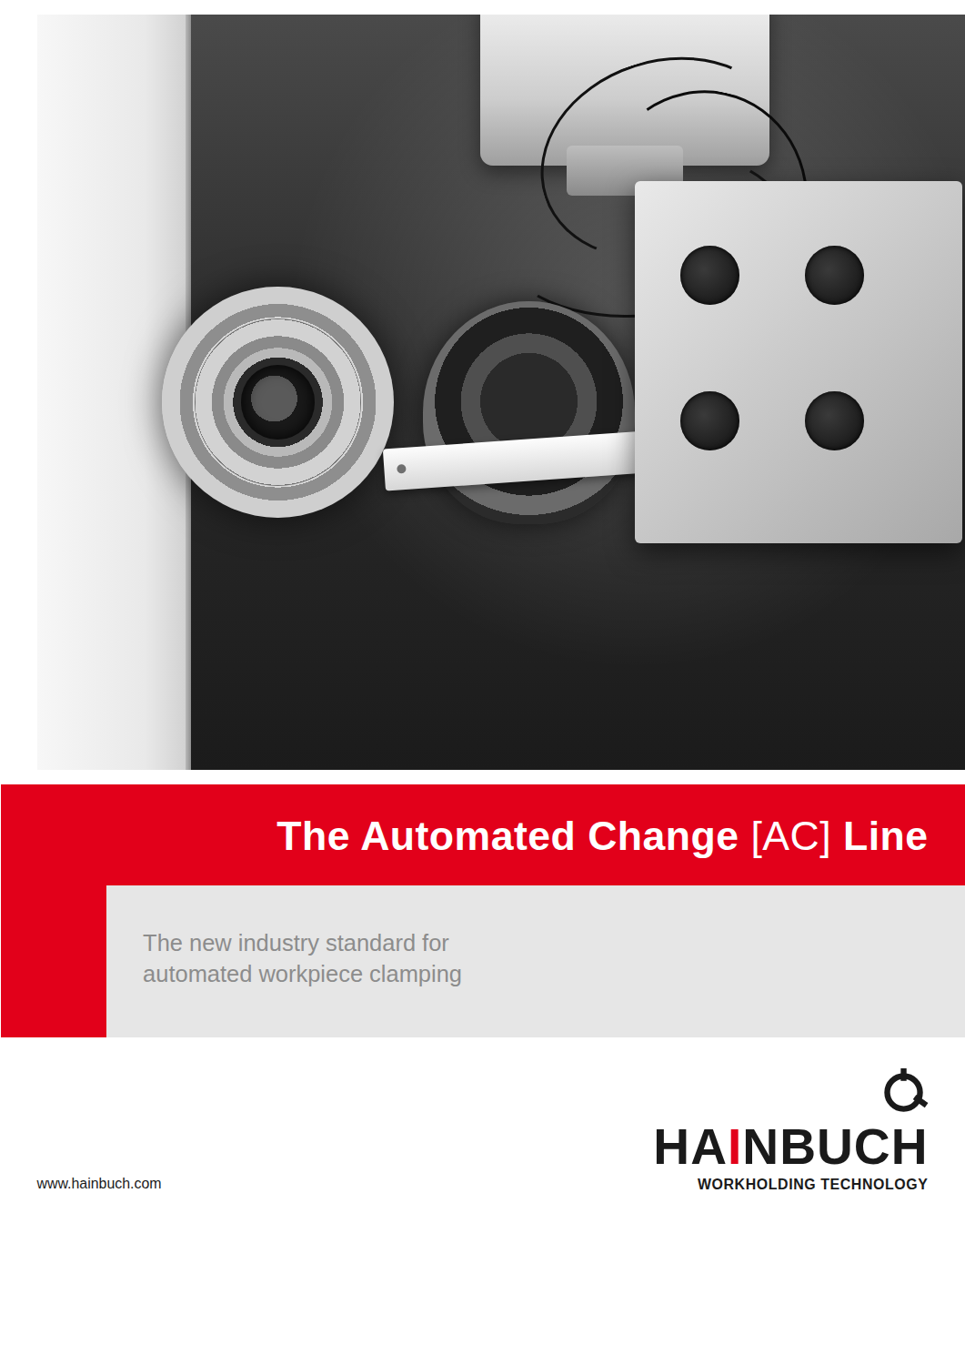The Automated Change [AC] Line
The new industry standard for
automated workpiece clamping
www.hainbuch.com
HAINBUCH
WORKHOLDING TECHNOLOGY